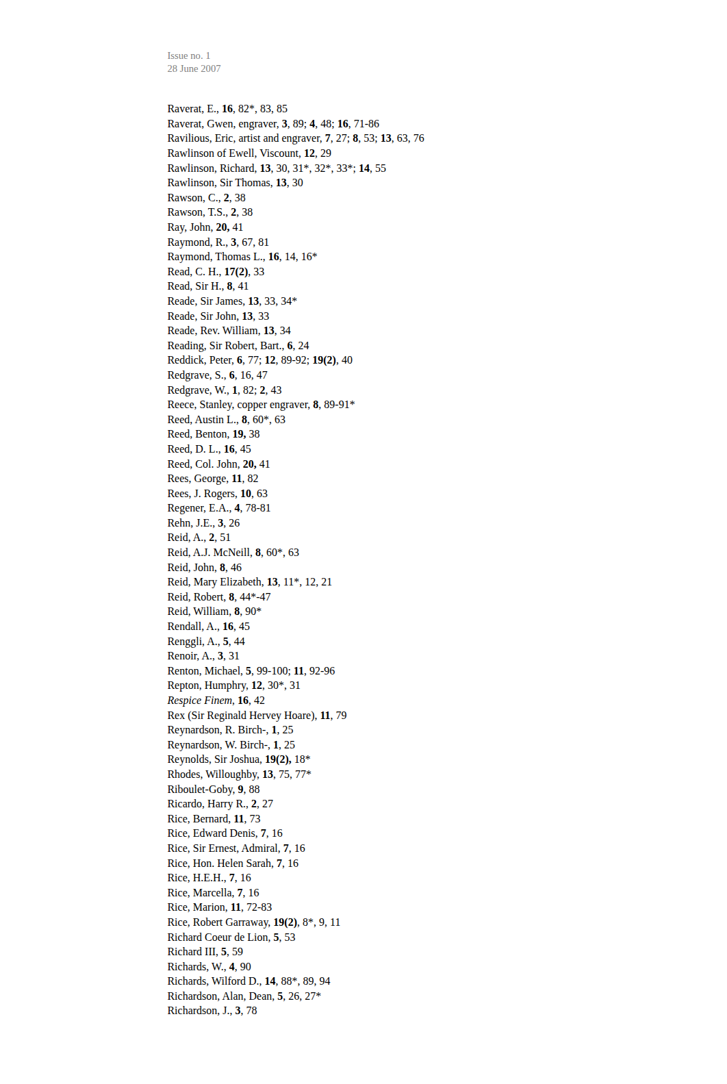Issue no. 1
28 June 2007
Raverat, E., 16, 82*, 83, 85
Raverat, Gwen, engraver, 3, 89; 4, 48; 16, 71-86
Ravilious, Eric, artist and engraver, 7, 27; 8, 53; 13, 63, 76
Rawlinson of Ewell, Viscount, 12, 29
Rawlinson, Richard, 13, 30, 31*, 32*, 33*; 14, 55
Rawlinson, Sir Thomas, 13, 30
Rawson, C., 2, 38
Rawson, T.S., 2, 38
Ray, John, 20, 41
Raymond, R., 3, 67, 81
Raymond, Thomas L., 16, 14, 16*
Read, C. H., 17(2), 33
Read, Sir H., 8, 41
Reade, Sir James, 13, 33, 34*
Reade, Sir John, 13, 33
Reade, Rev. William, 13, 34
Reading, Sir Robert, Bart., 6, 24
Reddick, Peter, 6, 77; 12, 89-92; 19(2), 40
Redgrave, S., 6, 16, 47
Redgrave, W., 1, 82; 2, 43
Reece, Stanley, copper engraver, 8, 89-91*
Reed, Austin L., 8, 60*, 63
Reed, Benton, 19, 38
Reed, D. L., 16, 45
Reed, Col. John, 20, 41
Rees, George, 11, 82
Rees, J. Rogers, 10, 63
Regener, E.A., 4, 78-81
Rehn, J.E., 3, 26
Reid, A., 2, 51
Reid, A.J. McNeill, 8, 60*, 63
Reid, John, 8, 46
Reid, Mary Elizabeth, 13, 11*, 12, 21
Reid, Robert, 8, 44*-47
Reid, William, 8, 90*
Rendall, A., 16, 45
Renggli, A., 5, 44
Renoir, A., 3, 31
Renton, Michael, 5, 99-100; 11, 92-96
Repton, Humphry, 12, 30*, 31
Respice Finem, 16, 42
Rex (Sir Reginald Hervey Hoare), 11, 79
Reynardson, R. Birch-, 1, 25
Reynardson, W. Birch-, 1, 25
Reynolds, Sir Joshua, 19(2), 18*
Rhodes, Willoughby, 13, 75, 77*
Riboulet-Goby, 9, 88
Ricardo, Harry R., 2, 27
Rice, Bernard, 11, 73
Rice, Edward Denis, 7, 16
Rice, Sir Ernest, Admiral, 7, 16
Rice, Hon. Helen Sarah, 7, 16
Rice, H.E.H., 7, 16
Rice, Marcella, 7, 16
Rice, Marion, 11, 72-83
Rice, Robert Garraway, 19(2), 8*, 9, 11
Richard Coeur de Lion, 5, 53
Richard III, 5, 59
Richards, W., 4, 90
Richards, Wilford D., 14, 88*, 89, 94
Richardson, Alan, Dean, 5, 26, 27*
Richardson, J., 3, 78